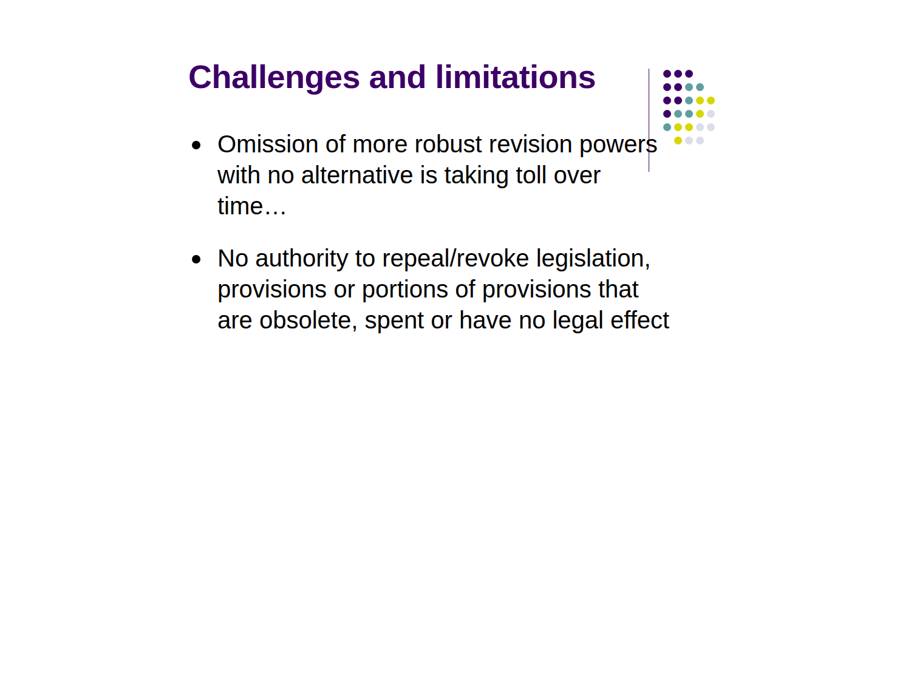Challenges and limitations
Omission of more robust revision powers with no alternative is taking toll over time…
No authority to repeal/revoke legislation, provisions or portions of provisions that are obsolete, spent or have no legal effect